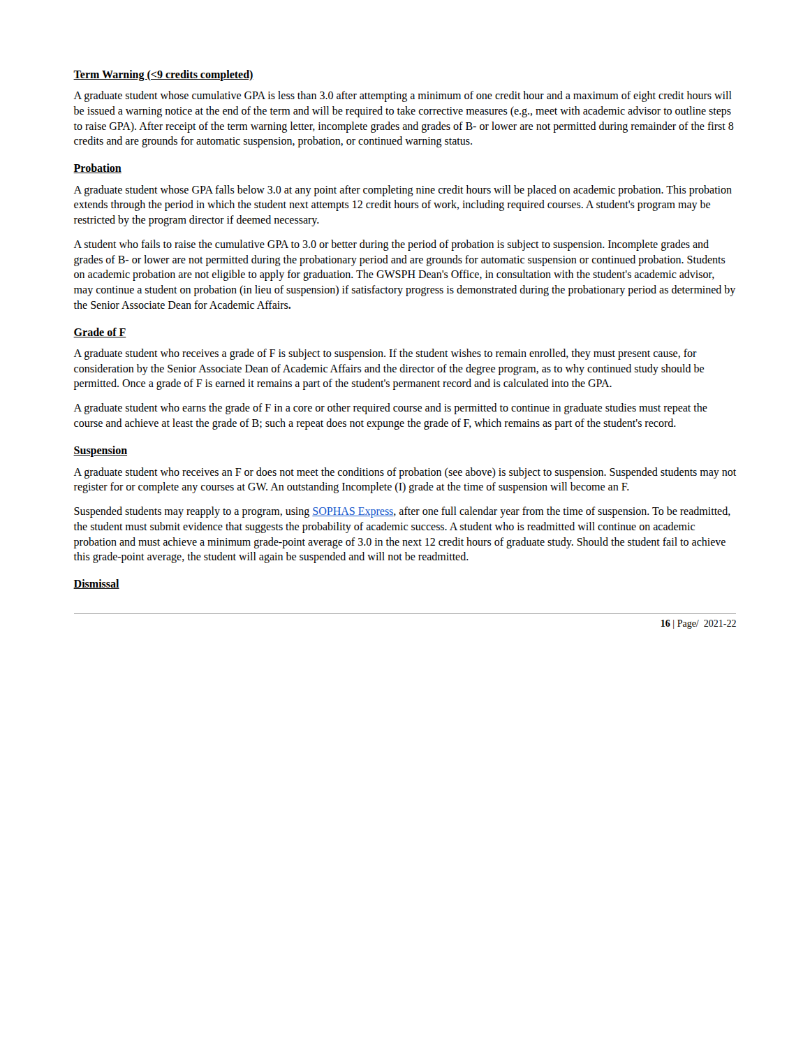Term Warning (<9 credits completed)
A graduate student whose cumulative GPA is less than 3.0 after attempting a minimum of one credit hour and a maximum of eight credit hours will be issued a warning notice at the end of the term and will be required to take corrective measures (e.g., meet with academic advisor to outline steps to raise GPA). After receipt of the term warning letter, incomplete grades and grades of B- or lower are not permitted during remainder of the first 8 credits and are grounds for automatic suspension, probation, or continued warning status.
Probation
A graduate student whose GPA falls below 3.0 at any point after completing nine credit hours will be placed on academic probation. This probation extends through the period in which the student next attempts 12 credit hours of work, including required courses. A student's program may be restricted by the program director if deemed necessary.
A student who fails to raise the cumulative GPA to 3.0 or better during the period of probation is subject to suspension. Incomplete grades and grades of B- or lower are not permitted during the probationary period and are grounds for automatic suspension or continued probation. Students on academic probation are not eligible to apply for graduation. The GWSPH Dean's Office, in consultation with the student's academic advisor, may continue a student on probation (in lieu of suspension) if satisfactory progress is demonstrated during the probationary period as determined by the Senior Associate Dean for Academic Affairs.
Grade of F
A graduate student who receives a grade of F is subject to suspension. If the student wishes to remain enrolled, they must present cause, for consideration by the Senior Associate Dean of Academic Affairs and the director of the degree program, as to why continued study should be permitted. Once a grade of F is earned it remains a part of the student's permanent record and is calculated into the GPA.
A graduate student who earns the grade of F in a core or other required course and is permitted to continue in graduate studies must repeat the course and achieve at least the grade of B; such a repeat does not expunge the grade of F, which remains as part of the student's record.
Suspension
A graduate student who receives an F or does not meet the conditions of probation (see above) is subject to suspension. Suspended students may not register for or complete any courses at GW. An outstanding Incomplete (I) grade at the time of suspension will become an F.
Suspended students may reapply to a program, using SOPHAS Express, after one full calendar year from the time of suspension. To be readmitted, the student must submit evidence that suggests the probability of academic success. A student who is readmitted will continue on academic probation and must achieve a minimum grade-point average of 3.0 in the next 12 credit hours of graduate study. Should the student fail to achieve this grade-point average, the student will again be suspended and will not be readmitted.
Dismissal
16 | Page/ 2021-22